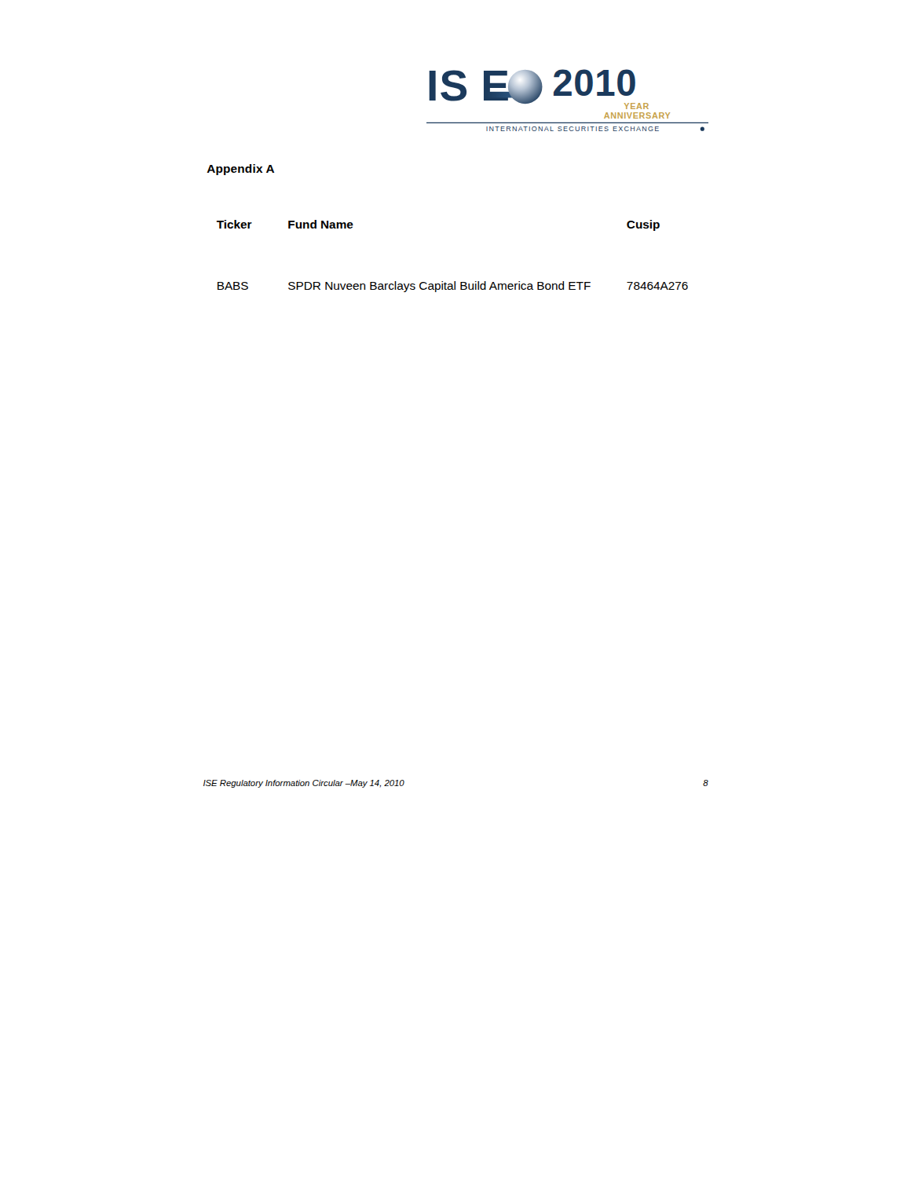Appendix A
| Ticker | Fund Name | Cusip |
| --- | --- | --- |
| BABS | SPDR Nuveen Barclays Capital Build America Bond ETF | 78464A276 |
ISE Regulatory Information Circular –May 14, 2010 8